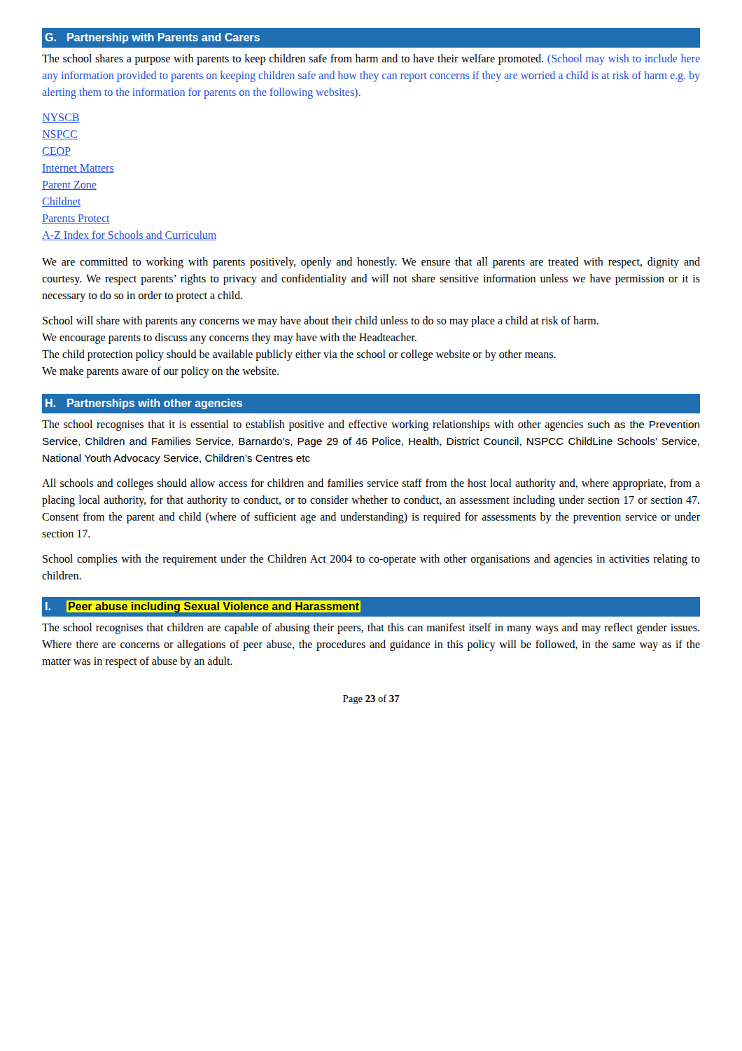G. Partnership with Parents and Carers
The school shares a purpose with parents to keep children safe from harm and to have their welfare promoted. (School may wish to include here any information provided to parents on keeping children safe and how they can report concerns if they are worried a child is at risk of harm e.g. by alerting them to the information for parents on the following websites).
NYSCB
NSPCC
CEOP
Internet Matters
Parent Zone
Childnet
Parents Protect
A-Z Index for Schools and Curriculum
We are committed to working with parents positively, openly and honestly. We ensure that all parents are treated with respect, dignity and courtesy. We respect parents’ rights to privacy and confidentiality and will not share sensitive information unless we have permission or it is necessary to do so in order to protect a child.
School will share with parents any concerns we may have about their child unless to do so may place a child at risk of harm.
We encourage parents to discuss any concerns they may have with the Headteacher.
The child protection policy should be available publicly either via the school or college website or by other means.
We make parents aware of our policy on the website.
H. Partnerships with other agencies
The school recognises that it is essential to establish positive and effective working relationships with other agencies such as the Prevention Service, Children and Families Service, Barnardo’s, Page 29 of 46 Police, Health, District Council, NSPCC ChildLine Schools’ Service, National Youth Advocacy Service, Children’s Centres etc
All schools and colleges should allow access for children and families service staff from the host local authority and, where appropriate, from a placing local authority, for that authority to conduct, or to consider whether to conduct, an assessment including under section 17 or section 47. Consent from the parent and child (where of sufficient age and understanding) is required for assessments by the prevention service or under section 17.
School complies with the requirement under the Children Act 2004 to co-operate with other organisations and agencies in activities relating to children.
I. Peer abuse including Sexual Violence and Harassment
The school recognises that children are capable of abusing their peers, that this can manifest itself in many ways and may reflect gender issues. Where there are concerns or allegations of peer abuse, the procedures and guidance in this policy will be followed, in the same way as if the matter was in respect of abuse by an adult.
Page 23 of 37